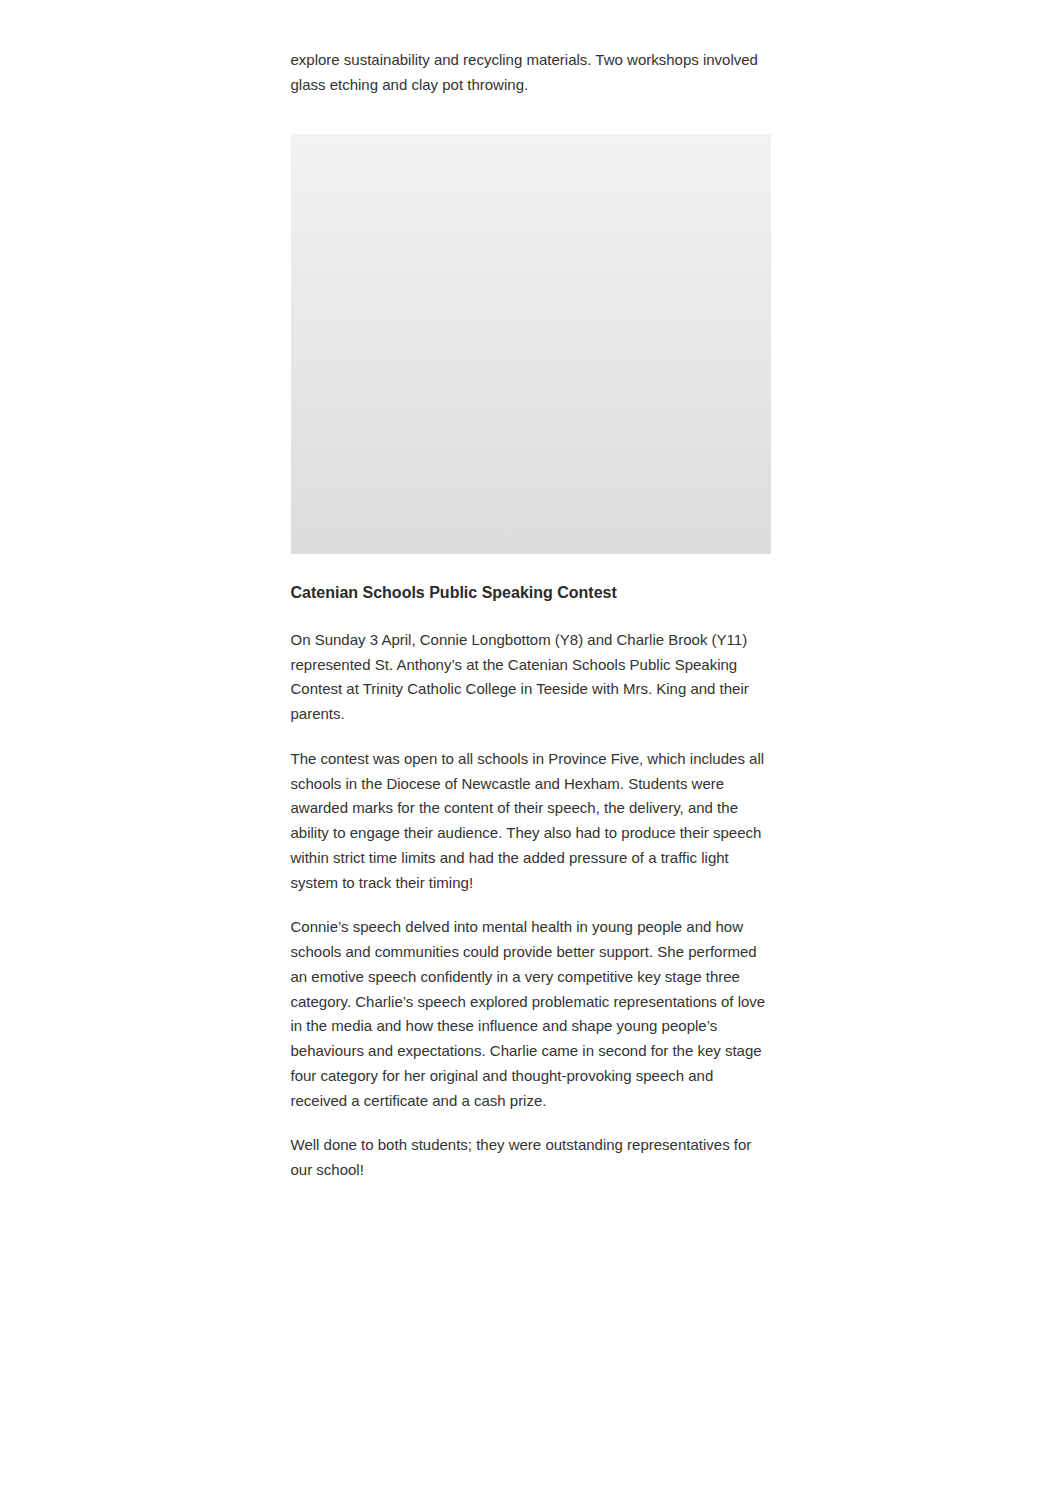explore sustainability and recycling materials. Two workshops involved glass etching and clay pot throwing.
Two students in school uniform standing against a plain wall.
Catenian Schools Public Speaking Contest
On Sunday 3 April, Connie Longbottom (Y8) and Charlie Brook (Y11) represented St. Anthony’s at the Catenian Schools Public Speaking Contest at Trinity Catholic College in Teeside with Mrs. King and their parents.
The contest was open to all schools in Province Five, which includes all schools in the Diocese of Newcastle and Hexham. Students were awarded marks for the content of their speech, the delivery, and the ability to engage their audience. They also had to produce their speech within strict time limits and had the added pressure of a traffic light system to track their timing!
Connie’s speech delved into mental health in young people and how schools and communities could provide better support. She performed an emotive speech confidently in a very competitive key stage three category. Charlie’s speech explored problematic representations of love in the media and how these influence and shape young people’s behaviours and expectations. Charlie came in second for the key stage four category for her original and thought-provoking speech and received a certificate and a cash prize.
Well done to both students; they were outstanding representatives for our school!